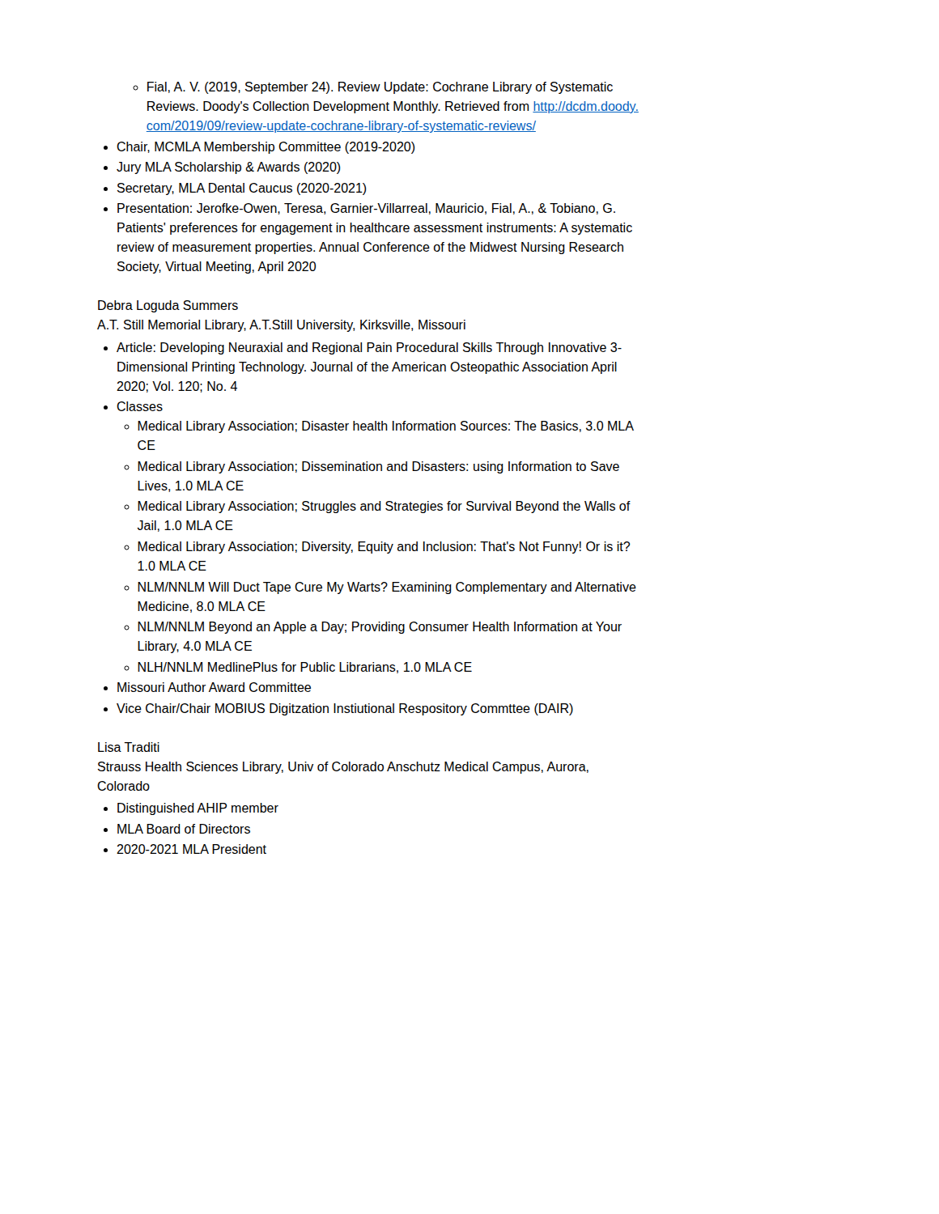Fial, A. V. (2019, September 24). Review Update: Cochrane Library of Systematic Reviews. Doody's Collection Development Monthly. Retrieved from http://dcdm.doody.com/2019/09/review-update-cochrane-library-of-systematic-reviews/
Chair, MCMLA Membership Committee (2019-2020)
Jury MLA Scholarship & Awards (2020)
Secretary, MLA Dental Caucus (2020-2021)
Presentation: Jerofke-Owen, Teresa, Garnier-Villarreal, Mauricio, Fial, A., & Tobiano, G. Patients' preferences for engagement in healthcare assessment instruments: A systematic review of measurement properties. Annual Conference of the Midwest Nursing Research Society, Virtual Meeting, April 2020
Debra Loguda Summers
A.T. Still Memorial Library, A.T.Still University, Kirksville, Missouri
Article: Developing Neuraxial and Regional Pain Procedural Skills Through Innovative 3-Dimensional Printing Technology. Journal of the American Osteopathic Association April 2020; Vol. 120; No. 4
Classes
Medical Library Association; Disaster health Information Sources: The Basics, 3.0 MLA CE
Medical Library Association; Dissemination and Disasters: using Information to Save Lives, 1.0 MLA CE
Medical Library Association; Struggles and Strategies for Survival Beyond the Walls of Jail, 1.0 MLA CE
Medical Library Association; Diversity, Equity and Inclusion: That's Not Funny! Or is it? 1.0 MLA CE
NLM/NNLM Will Duct Tape Cure My Warts? Examining Complementary and Alternative Medicine, 8.0 MLA CE
NLM/NNLM Beyond an Apple a Day; Providing Consumer Health Information at Your Library, 4.0 MLA CE
NLH/NNLM MedlinePlus for Public Librarians, 1.0 MLA CE
Missouri Author Award Committee
Vice Chair/Chair MOBIUS Digitzation Instiutional Respository Commttee (DAIR)
Lisa Traditi
Strauss Health Sciences Library, Univ of Colorado Anschutz Medical Campus, Aurora, Colorado
Distinguished AHIP member
MLA Board of Directors
2020-2021 MLA President